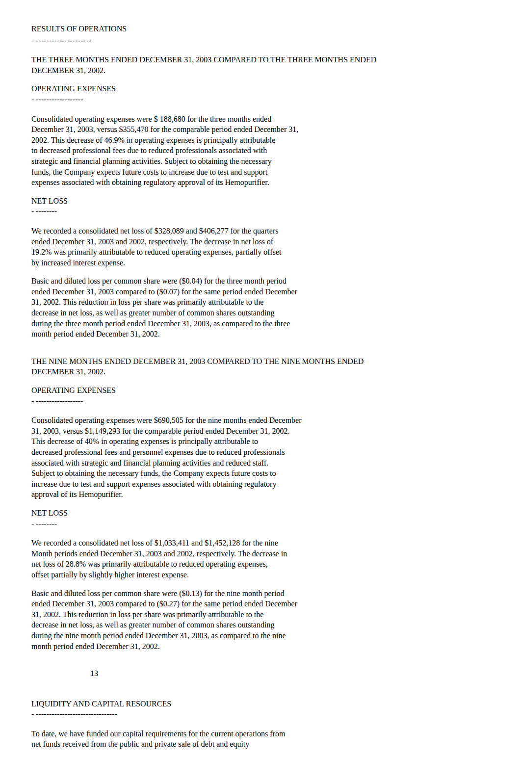RESULTS OF OPERATIONS
- ---------------------
THE THREE MONTHS ENDED DECEMBER 31, 2003 COMPARED TO THE THREE MONTHS ENDED
DECEMBER 31, 2002.
OPERATING EXPENSES
- ------------------
Consolidated operating expenses were $ 188,680 for the three months ended
December 31, 2003, versus $355,470 for the comparable period ended December 31,
2002. This decrease of 46.9% in operating expenses is principally attributable
to decreased professional fees due to reduced professionals associated with
strategic and financial planning activities. Subject to obtaining the necessary
funds, the Company expects future costs to increase due to test and support
expenses associated with obtaining regulatory approval of its Hemopurifier.
NET LOSS
- --------
We recorded a consolidated net loss of $328,089 and $406,277 for the quarters
ended December 31, 2003 and 2002, respectively. The decrease in net loss of
19.2% was primarily attributable to reduced operating expenses, partially offset
by increased interest expense.
Basic and diluted loss per common share were ($0.04) for the three month period
ended December 31, 2003 compared to ($0.07) for the same period ended December
31, 2002. This reduction in loss per share was primarily attributable to the
decrease in net loss, as well as greater number of common shares outstanding
during the three month period ended December 31, 2003, as compared to the three
month period ended December 31, 2002.
THE NINE MONTHS ENDED DECEMBER 31, 2003 COMPARED TO THE NINE MONTHS ENDED
DECEMBER 31, 2002.
OPERATING EXPENSES
- ------------------
Consolidated operating expenses were $690,505 for the nine months ended December
31, 2003, versus $1,149,293 for the comparable period ended December 31, 2002.
This decrease of 40% in operating expenses is principally attributable to
decreased professional fees and personnel expenses due to reduced professionals
associated with strategic and financial planning activities and reduced staff.
Subject to obtaining the necessary funds, the Company expects future costs to
increase due to test and support expenses associated with obtaining regulatory
approval of its Hemopurifier.
NET LOSS
- --------
We recorded a consolidated net loss of $1,033,411 and $1,452,128 for the nine
Month periods ended December 31, 2003 and 2002, respectively. The decrease in
net loss of 28.8% was primarily attributable to reduced operating expenses,
offset partially by slightly higher interest expense.
Basic and diluted loss per common share were ($0.13) for the nine month period
ended December 31, 2003 compared to ($0.27) for the same period ended December
31, 2002. This reduction in loss per share was primarily attributable to the
decrease in net loss, as well as greater number of common shares outstanding
during the nine month period ended December 31, 2003, as compared to the nine
month period ended December 31, 2002.
13
LIQUIDITY AND CAPITAL RESOURCES
- -------------------------------
To date, we have funded our capital requirements for the current operations from
net funds received from the public and private sale of debt and equity